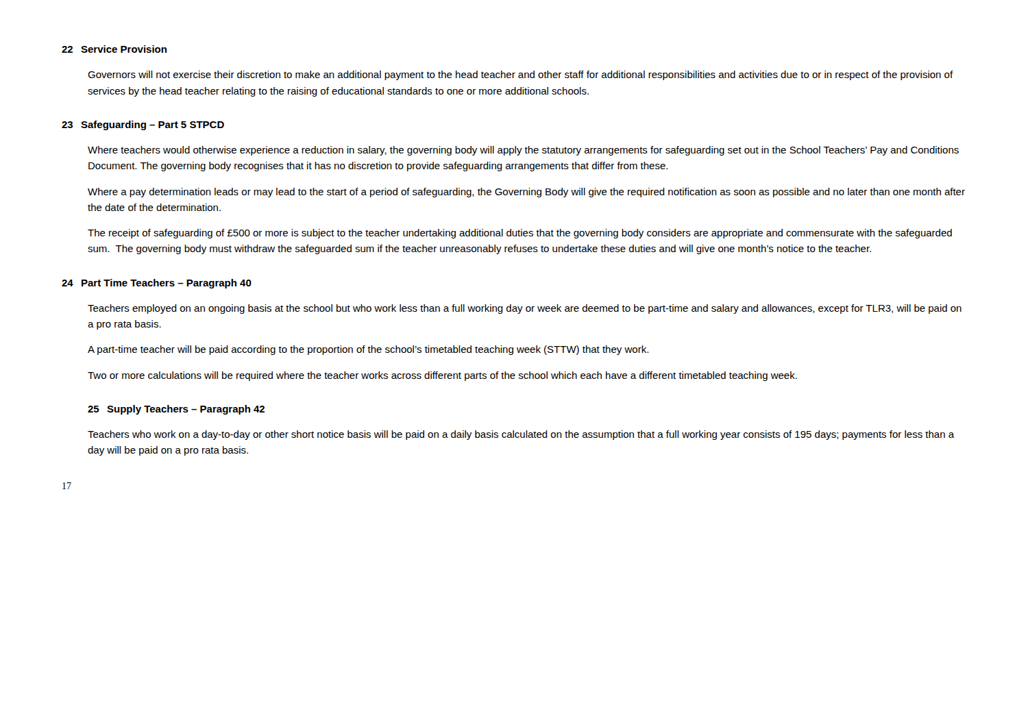22 Service Provision
Governors will not exercise their discretion to make an additional payment to the head teacher and other staff for additional responsibilities and activities due to or in respect of the provision of services by the head teacher relating to the raising of educational standards to one or more additional schools.
23 Safeguarding – Part 5 STPCD
Where teachers would otherwise experience a reduction in salary, the governing body will apply the statutory arrangements for safeguarding set out in the School Teachers’ Pay and Conditions Document. The governing body recognises that it has no discretion to provide safeguarding arrangements that differ from these.
Where a pay determination leads or may lead to the start of a period of safeguarding, the Governing Body will give the required notification as soon as possible and no later than one month after the date of the determination.
The receipt of safeguarding of £500 or more is subject to the teacher undertaking additional duties that the governing body considers are appropriate and commensurate with the safeguarded sum. The governing body must withdraw the safeguarded sum if the teacher unreasonably refuses to undertake these duties and will give one month’s notice to the teacher.
24 Part Time Teachers – Paragraph 40
Teachers employed on an ongoing basis at the school but who work less than a full working day or week are deemed to be part-time and salary and allowances, except for TLR3, will be paid on a pro rata basis.
A part-time teacher will be paid according to the proportion of the school’s timetabled teaching week (STTW) that they work.
Two or more calculations will be required where the teacher works across different parts of the school which each have a different timetabled teaching week.
25 Supply Teachers – Paragraph 42
Teachers who work on a day-to-day or other short notice basis will be paid on a daily basis calculated on the assumption that a full working year consists of 195 days; payments for less than a day will be paid on a pro rata basis.
17